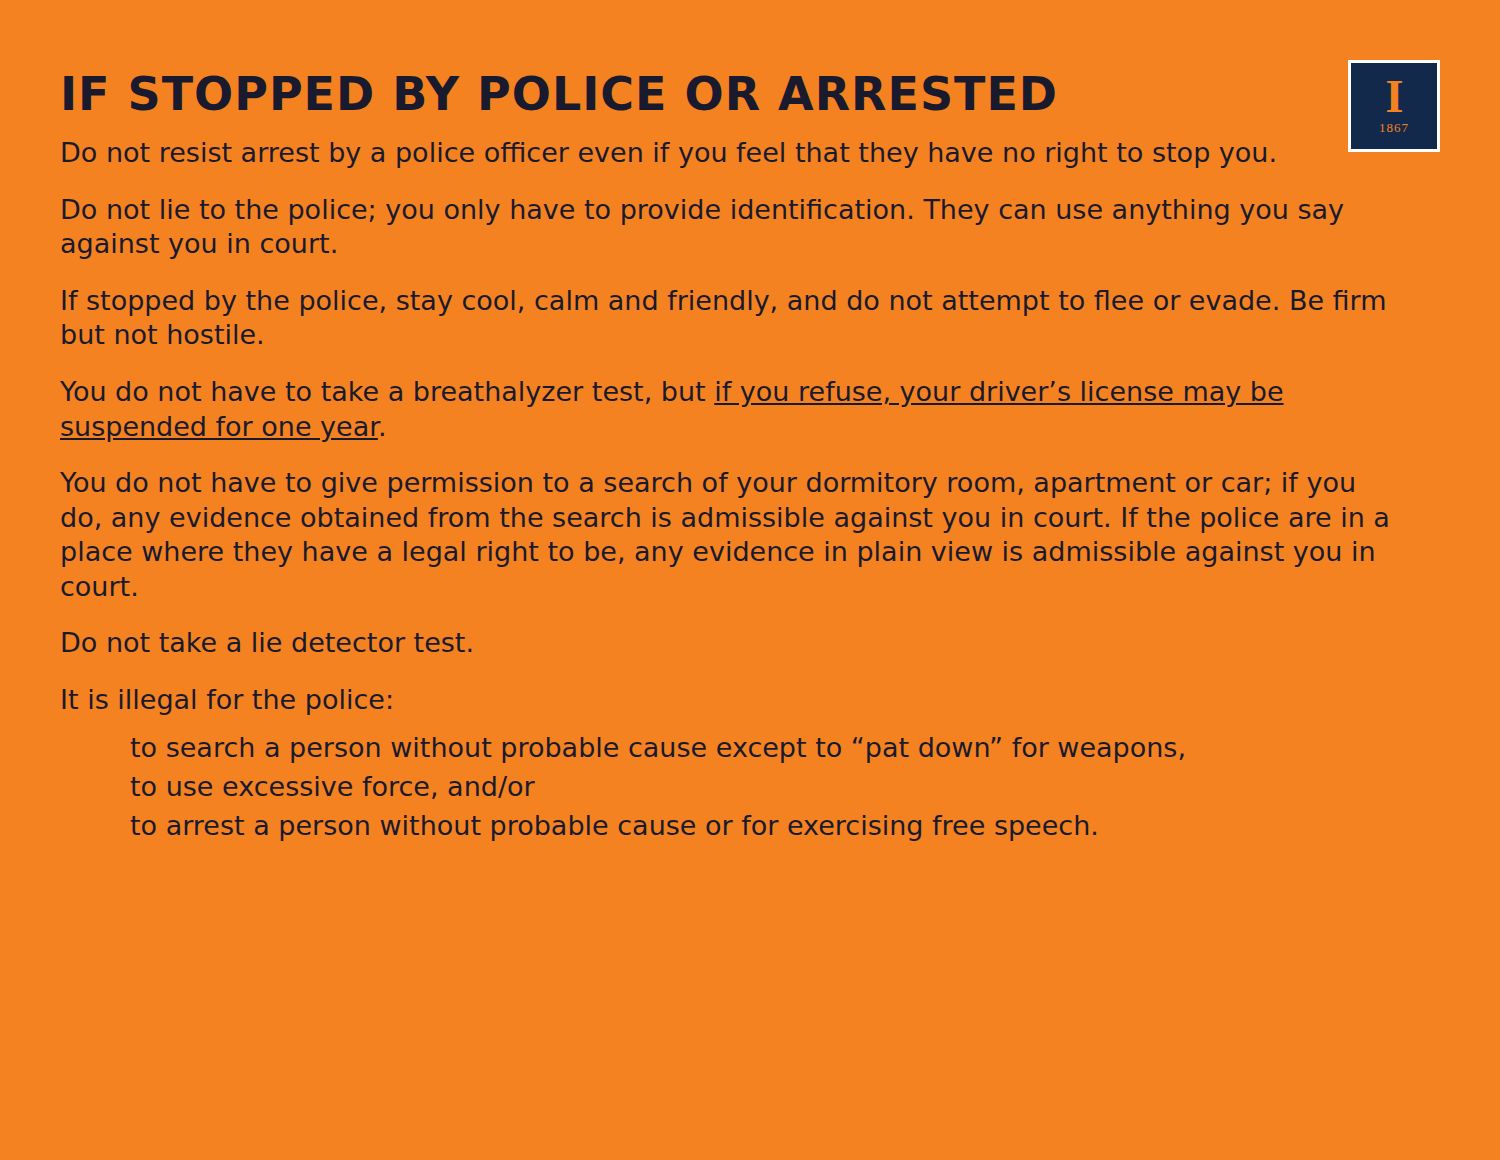I 1867
IF STOPPED BY POLICE OR ARRESTED
Do not resist arrest by a police officer even if you feel that they have no right to stop you.
Do not lie to the police; you only have to provide identification. They can use anything you say against you in court.
If stopped by the police, stay cool, calm and friendly, and do not attempt to flee or evade. Be firm but not hostile.
You do not have to take a breathalyzer test, but if you refuse, your driver’s license may be suspended for one year.
You do not have to give permission to a search of your dormitory room, apartment or car; if you do, any evidence obtained from the search is admissible against you in court. If the police are in a place where they have a legal right to be, any evidence in plain view is admissible against you in court.
Do not take a lie detector test.
It is illegal for the police:
to search a person without probable cause except to “pat down” for weapons,
to use excessive force, and/or
to arrest a person without probable cause or for exercising free speech.